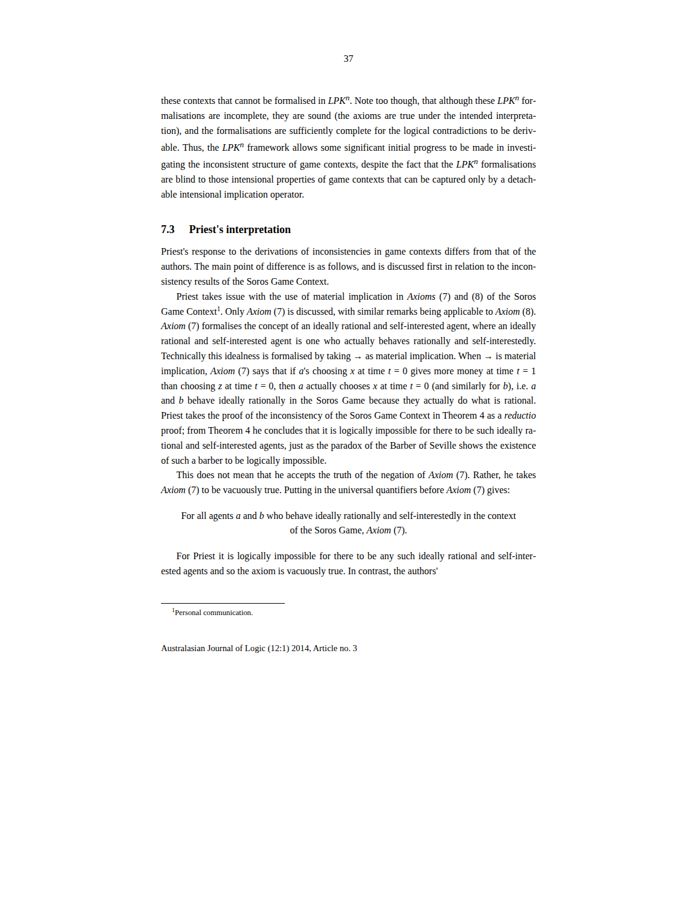37
these contexts that cannot be formalised in LPKn. Note too though, that although these LPKn formalisations are incomplete, they are sound (the axioms are true under the intended interpretation), and the formalisations are sufficiently complete for the logical contradictions to be derivable. Thus, the LPKn framework allows some significant initial progress to be made in investigating the inconsistent structure of game contexts, despite the fact that the LPKn formalisations are blind to those intensional properties of game contexts that can be captured only by a detachable intensional implication operator.
7.3 Priest's interpretation
Priest's response to the derivations of inconsistencies in game contexts differs from that of the authors. The main point of difference is as follows, and is discussed first in relation to the inconsistency results of the Soros Game Context.
Priest takes issue with the use of material implication in Axioms (7) and (8) of the Soros Game Context1. Only Axiom (7) is discussed, with similar remarks being applicable to Axiom (8). Axiom (7) formalises the concept of an ideally rational and self-interested agent, where an ideally rational and self-interested agent is one who actually behaves rationally and self-interestedly. Technically this idealness is formalised by taking → as material implication. When → is material implication, Axiom (7) says that if a's choosing x at time t = 0 gives more money at time t = 1 than choosing z at time t = 0, then a actually chooses x at time t = 0 (and similarly for b), i.e. a and b behave ideally rationally in the Soros Game because they actually do what is rational. Priest takes the proof of the inconsistency of the Soros Game Context in Theorem 4 as a reductio proof; from Theorem 4 he concludes that it is logically impossible for there to be such ideally rational and self-interested agents, just as the paradox of the Barber of Seville shows the existence of such a barber to be logically impossible.
This does not mean that he accepts the truth of the negation of Axiom (7). Rather, he takes Axiom (7) to be vacuously true. Putting in the universal quantifiers before Axiom (7) gives:
For all agents a and b who behave ideally rationally and self-interestedly in the context of the Soros Game, Axiom (7).
For Priest it is logically impossible for there to be any such ideally rational and self-interested agents and so the axiom is vacuously true. In contrast, the authors'
1Personal communication.
Australasian Journal of Logic (12:1) 2014, Article no. 3